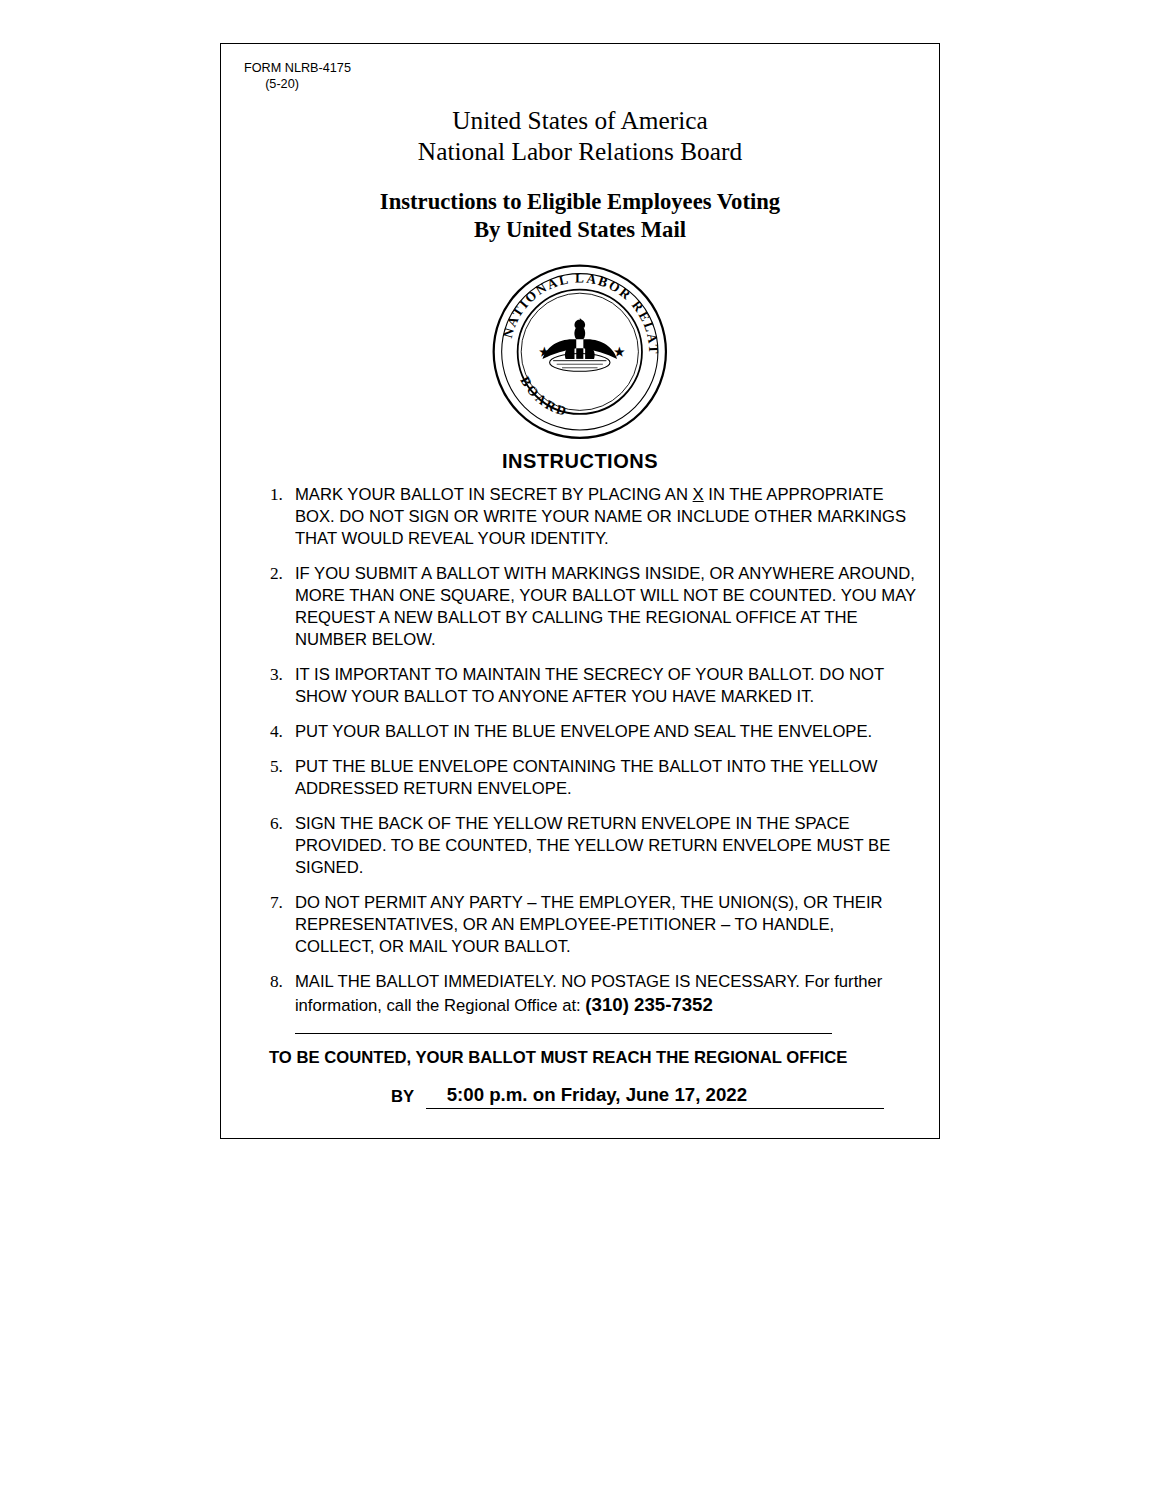FORM NLRB-4175 (5-20)
United States of America
National Labor Relations Board
Instructions to Eligible Employees Voting
By United States Mail
NATIONAL LABOR RELATIONS BOARD ★ ★
INSTRUCTIONS
Mark your ballot in secret by placing an X in the appropriate box. Do not sign or write your name or include other markings that would reveal your identity.
If you submit a ballot with markings inside, or anywhere around, more than one square, your ballot will not be counted. You may request a new ballot by calling the Regional Office at the number below.
It is important to maintain the secrecy of your ballot. Do not show your ballot to anyone after you have marked it.
Put your ballot in the blue envelope and seal the envelope.
Put the blue envelope containing the ballot into the yellow addressed return envelope.
Sign the back of the yellow return envelope in the space provided. To be counted, the yellow return envelope must be signed.
Do not permit any party – the employer, the union(s), or their representatives, or an employee-petitioner – to handle, collect, or mail your ballot.
Mail the ballot immediately. No postage is necessary. For further information, call the Regional Office at: (310) 235-7352
TO BE COUNTED, YOUR BALLOT MUST REACH THE REGIONAL OFFICE
BY
5:00 p.m. on Friday, June 17, 2022